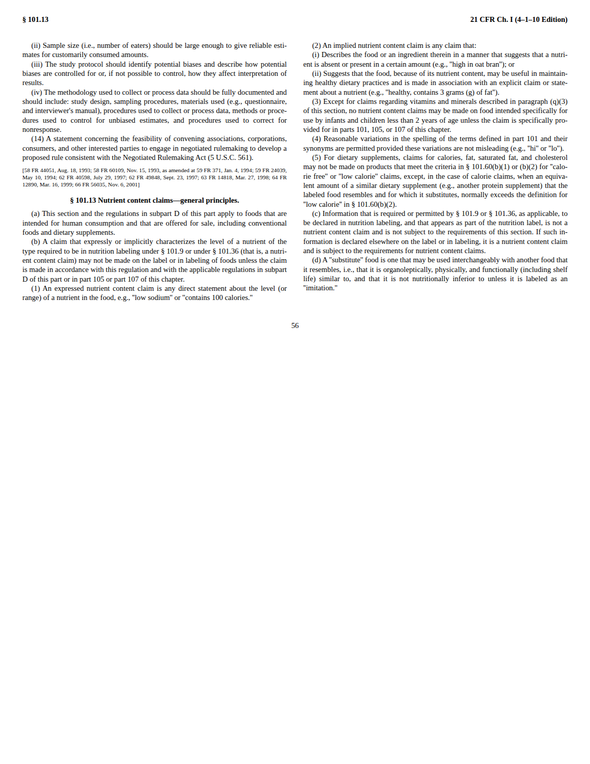§ 101.13 21 CFR Ch. I (4–1–10 Edition)
(ii) Sample size (i.e., number of eaters) should be large enough to give reliable estimates for customarily consumed amounts.
(iii) The study protocol should identify potential biases and describe how potential biases are controlled for or, if not possible to control, how they affect interpretation of results.
(iv) The methodology used to collect or process data should be fully documented and should include: study design, sampling procedures, materials used (e.g., questionnaire, and interviewer's manual), procedures used to collect or process data, methods or procedures used to control for unbiased estimates, and procedures used to correct for nonresponse.
(14) A statement concerning the feasibility of convening associations, corporations, consumers, and other interested parties to engage in negotiated rulemaking to develop a proposed rule consistent with the Negotiated Rulemaking Act (5 U.S.C. 561).
[58 FR 44051, Aug. 18, 1993; 58 FR 60109, Nov. 15, 1993, as amended at 59 FR 371, Jan. 4, 1994; 59 FR 24039, May 10, 1994; 62 FR 40598, July 29, 1997; 62 FR 49848, Sept. 23, 1997; 63 FR 14818, Mar. 27, 1998; 64 FR 12890, Mar. 16, 1999; 66 FR 56035, Nov. 6, 2001]
§ 101.13 Nutrient content claims—general principles.
(a) This section and the regulations in subpart D of this part apply to foods that are intended for human consumption and that are offered for sale, including conventional foods and dietary supplements.
(b) A claim that expressly or implicitly characterizes the level of a nutrient of the type required to be in nutrition labeling under § 101.9 or under § 101.36 (that is, a nutrient content claim) may not be made on the label or in labeling of foods unless the claim is made in accordance with this regulation and with the applicable regulations in subpart D of this part or in part 105 or part 107 of this chapter.
(1) An expressed nutrient content claim is any direct statement about the level (or range) of a nutrient in the food, e.g., ''low sodium'' or ''contains 100 calories.''
(2) An implied nutrient content claim is any claim that:
(i) Describes the food or an ingredient therein in a manner that suggests that a nutrient is absent or present in a certain amount (e.g., ''high in oat bran''); or
(ii) Suggests that the food, because of its nutrient content, may be useful in maintaining healthy dietary practices and is made in association with an explicit claim or statement about a nutrient (e.g., ''healthy, contains 3 grams (g) of fat'').
(3) Except for claims regarding vitamins and minerals described in paragraph (q)(3) of this section, no nutrient content claims may be made on food intended specifically for use by infants and children less than 2 years of age unless the claim is specifically provided for in parts 101, 105, or 107 of this chapter.
(4) Reasonable variations in the spelling of the terms defined in part 101 and their synonyms are permitted provided these variations are not misleading (e.g., ''hi'' or ''lo'').
(5) For dietary supplements, claims for calories, fat, saturated fat, and cholesterol may not be made on products that meet the criteria in § 101.60(b)(1) or (b)(2) for ''calorie free'' or ''low calorie'' claims, except, in the case of calorie claims, when an equivalent amount of a similar dietary supplement (e.g., another protein supplement) that the labeled food resembles and for which it substitutes, normally exceeds the definition for ''low calorie'' in § 101.60(b)(2).
(c) Information that is required or permitted by § 101.9 or § 101.36, as applicable, to be declared in nutrition labeling, and that appears as part of the nutrition label, is not a nutrient content claim and is not subject to the requirements of this section. If such information is declared elsewhere on the label or in labeling, it is a nutrient content claim and is subject to the requirements for nutrient content claims.
(d) A ''substitute'' food is one that may be used interchangeably with another food that it resembles, i.e., that it is organoleptically, physically, and functionally (including shelf life) similar to, and that it is not nutritionally inferior to unless it is labeled as an ''imitation.''
56